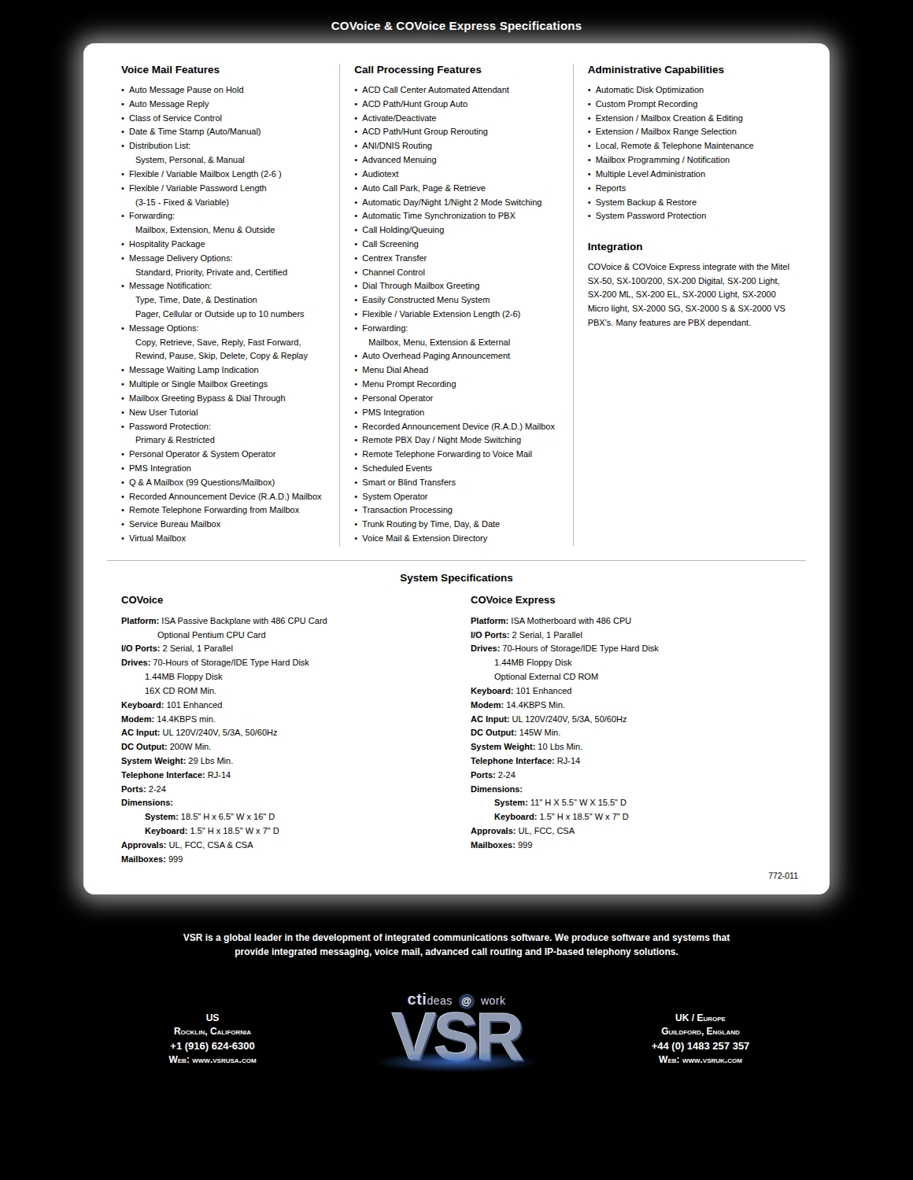COVoice & COVoice Express Specifications
Voice Mail Features
Auto Message Pause on Hold
Auto Message Reply
Class of Service Control
Date & Time Stamp (Auto/Manual)
Distribution List:System, Personal, & Manual
Flexible / Variable Mailbox Length (2-6 )
Flexible / Variable Password Length(3-15 - Fixed & Variable)
Forwarding:Mailbox, Extension, Menu & Outside
Hospitality Package
Message Delivery Options:Standard, Priority, Private and, Certified
Message Notification:Type, Time, Date, & Destination Pager, Cellular or Outside up to 10 numbers
Message Options:Copy, Retrieve, Save, Reply, Fast Forward, Rewind, Pause, Skip, Delete, Copy & Replay
Message Waiting Lamp Indication
Multiple or Single Mailbox Greetings
Mailbox Greeting Bypass & Dial Through
New User Tutorial
Password Protection:Primary & Restricted
Personal Operator & System Operator
PMS Integration
Q & A Mailbox (99 Questions/Mailbox)
Recorded Announcement Device (R.A.D.) Mailbox
Remote Telephone Forwarding from Mailbox
Service Bureau Mailbox
Virtual Mailbox
Call Processing Features
ACD Call Center Automated Attendant
ACD Path/Hunt Group Auto
Activate/Deactivate
ACD Path/Hunt Group Rerouting
ANI/DNIS Routing
Advanced Menuing
Audiotext
Auto Call Park, Page & Retrieve
Automatic Day/Night 1/Night 2 Mode Switching
Automatic Time Synchronization to PBX
Call Holding/Queuing
Call Screening
Centrex Transfer
Channel Control
Dial Through Mailbox Greeting
Easily Constructed Menu System
Flexible / Variable Extension Length (2-6)
Forwarding:Mailbox, Menu, Extension & External
Auto Overhead Paging Announcement
Menu Dial Ahead
Menu Prompt Recording
Personal Operator
PMS Integration
Recorded Announcement Device (R.A.D.) Mailbox
Remote PBX Day / Night Mode Switching
Remote Telephone Forwarding to Voice Mail
Scheduled Events
Smart or Blind Transfers
System Operator
Transaction Processing
Trunk Routing by Time, Day, & Date
Voice Mail & Extension Directory
Administrative Capabilities
Automatic Disk Optimization
Custom Prompt Recording
Extension / Mailbox Creation & Editing
Extension / Mailbox Range Selection
Local, Remote & Telephone Maintenance
Mailbox Programming / Notification
Multiple Level Administration
Reports
System Backup & Restore
System Password Protection
Integration
COVoice & COVoice Express integrate with the Mitel SX-50, SX-100/200, SX-200 Digital, SX-200 Light, SX-200 ML, SX-200 EL, SX-2000 Light, SX-2000 Micro light, SX-2000 SG, SX-2000 S & SX-2000 VS PBX's. Many features are PBX dependant.
System Specifications
COVoice
Platform: ISA Passive Backplane with 486 CPU CardOptional Pentium CPU Card
I/O Ports: 2 Serial, 1 Parallel
Drives: 70-Hours of Storage/IDE Type Hard Disk1.44MB Floppy Disk 16X CD ROM Min.
Keyboard: 101 Enhanced
Modem: 14.4KBPS min.
AC Input: UL 120V/240V, 5/3A, 50/60Hz
DC Output: 200W Min.
System Weight: 29 Lbs Min.
Telephone Interface: RJ-14
Ports: 2-24
Dimensions: System: 18.5" H x 6.5" W x 16" D Keyboard: 1.5" H x 18.5" W x 7" D
Approvals: UL, FCC, CSA & CSA
Mailboxes: 999
COVoice Express
Platform: ISA Motherboard with 486 CPU
I/O Ports: 2 Serial, 1 Parallel
Drives: 70-Hours of Storage/IDE Type Hard Disk1.44MB Floppy Disk Optional External CD ROM
Keyboard: 101 Enhanced
Modem: 14.4KBPS Min.
AC Input: UL 120V/240V, 5/3A, 50/60Hz
DC Output: 145W Min.
System Weight: 10 Lbs Min.
Telephone Interface: RJ-14
Ports: 2-24
Dimensions: System: 11" H X 5.5" W X 15.5" D Keyboard: 1.5" H x 18.5" W x 7" D
Approvals: UL, FCC, CSA
Mailboxes: 999
772-011
VSR is a global leader in the development of integrated communications software. We produce software and systems that
provide integrated messaging, voice mail, advanced call routing and IP-based telephony solutions.
US
Rocklin, California
+1 (916) 624-6300
Web: www.vsrusa.com
ctideas @ work
VSR
UK / Europe
Guildford, England
+44 (0) 1483 257 357
Web: www.vsruk.com